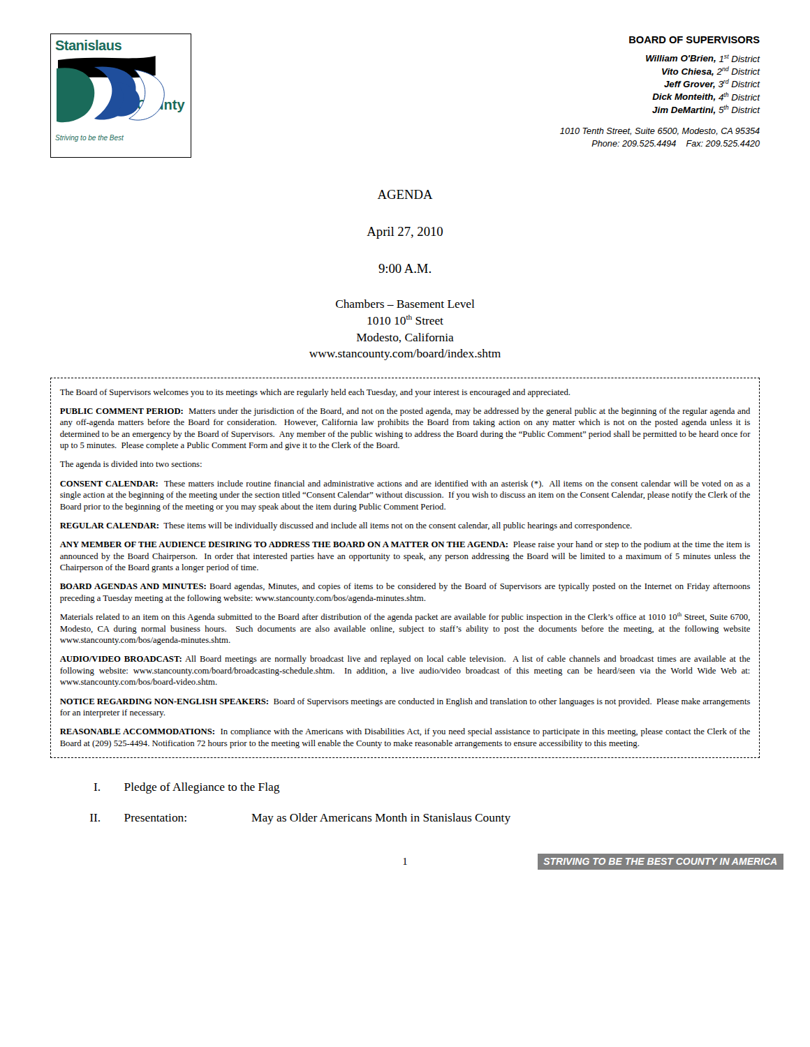Stanislaus
County
Striving to be the Best
BOARD OF SUPERVISORS
William O'Brien, 1st District
Vito Chiesa, 2nd District
Jeff Grover, 3rd District
Dick Monteith, 4th District
Jim DeMartini, 5th District
1010 Tenth Street, Suite 6500, Modesto, CA 95354
Phone: 209.525.4494 Fax: 209.525.4420
AGENDA
April 27, 2010
9:00 A.M.
Chambers – Basement Level
1010 10th Street
Modesto, California
www.stancounty.com/board/index.shtm
The Board of Supervisors welcomes you to its meetings which are regularly held each Tuesday, and your interest is encouraged and appreciated.
PUBLIC COMMENT PERIOD: Matters under the jurisdiction of the Board, and not on the posted agenda, may be addressed by the general public at the beginning of the regular agenda and any off-agenda matters before the Board for consideration. However, California law prohibits the Board from taking action on any matter which is not on the posted agenda unless it is determined to be an emergency by the Board of Supervisors. Any member of the public wishing to address the Board during the “Public Comment” period shall be permitted to be heard once for up to 5 minutes. Please complete a Public Comment Form and give it to the Clerk of the Board.
The agenda is divided into two sections:
CONSENT CALENDAR: These matters include routine financial and administrative actions and are identified with an asterisk (*). All items on the consent calendar will be voted on as a single action at the beginning of the meeting under the section titled “Consent Calendar” without discussion. If you wish to discuss an item on the Consent Calendar, please notify the Clerk of the Board prior to the beginning of the meeting or you may speak about the item during Public Comment Period.
REGULAR CALENDAR: These items will be individually discussed and include all items not on the consent calendar, all public hearings and correspondence.
ANY MEMBER OF THE AUDIENCE DESIRING TO ADDRESS THE BOARD ON A MATTER ON THE AGENDA: Please raise your hand or step to the podium at the time the item is announced by the Board Chairperson. In order that interested parties have an opportunity to speak, any person addressing the Board will be limited to a maximum of 5 minutes unless the Chairperson of the Board grants a longer period of time.
BOARD AGENDAS AND MINUTES: Board agendas, Minutes, and copies of items to be considered by the Board of Supervisors are typically posted on the Internet on Friday afternoons preceding a Tuesday meeting at the following website: www.stancounty.com/bos/agenda-minutes.shtm.
Materials related to an item on this Agenda submitted to the Board after distribution of the agenda packet are available for public inspection in the Clerk’s office at 1010 10th Street, Suite 6700, Modesto, CA during normal business hours. Such documents are also available online, subject to staff’s ability to post the documents before the meeting, at the following website www.stancounty.com/bos/agenda-minutes.shtm.
AUDIO/VIDEO BROADCAST: All Board meetings are normally broadcast live and replayed on local cable television. A list of cable channels and broadcast times are available at the following website: www.stancounty.com/board/broadcasting-schedule.shtm. In addition, a live audio/video broadcast of this meeting can be heard/seen via the World Wide Web at: www.stancounty.com/bos/board-video.shtm.
NOTICE REGARDING NON-ENGLISH SPEAKERS: Board of Supervisors meetings are conducted in English and translation to other languages is not provided. Please make arrangements for an interpreter if necessary.
REASONABLE ACCOMMODATIONS: In compliance with the Americans with Disabilities Act, if you need special assistance to participate in this meeting, please contact the Clerk of the Board at (209) 525-4494. Notification 72 hours prior to the meeting will enable the County to make reasonable arrangements to ensure accessibility to this meeting.
| I. | Pledge of Allegiance to the Flag |
| II. | Presentation: | May as Older Americans Month in Stanislaus County |
1
STRIVING TO BE THE BEST COUNTY IN AMERICA